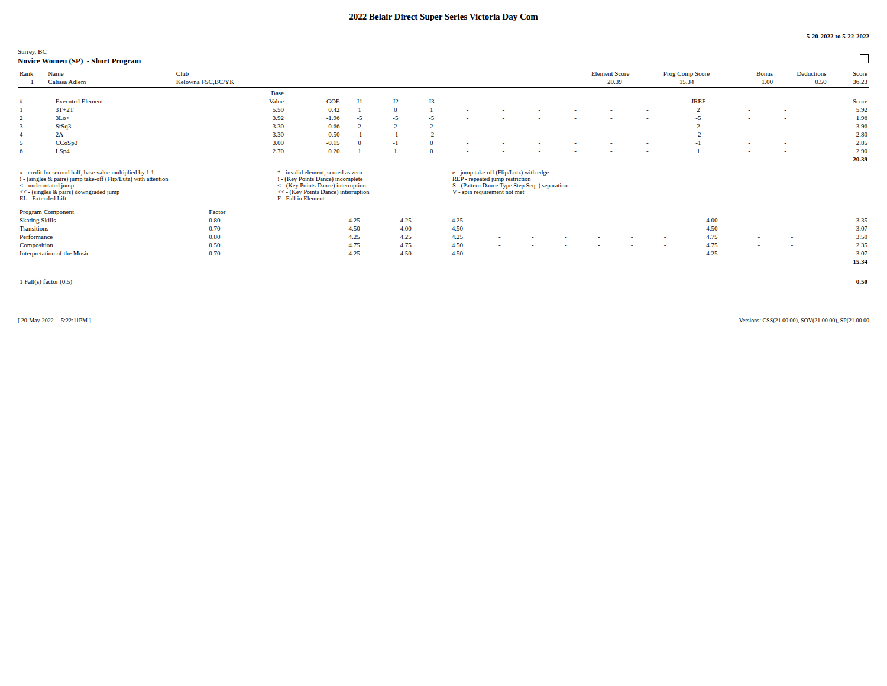2022 Belair Direct Super Series Victoria Day Com
5-20-2022 to 5-22-2022
Surrey, BC
Novice Women (SP) - Short Program
| Rank | Name | Club | | | | | | | | Element Score | Prog Comp Score | Bonus | Deductions | Score |
| 1 | Calissa Adlem | Kelowna FSC,BC/YK | | | | | | | | 20.39 | 15.34 | 1.00 | 0.50 | 36.23 |
| | | Base | | | | | | | | | | | | | | |
| # | Executed Element | Value | GOE | J1 | J2 | J3 | | | | | | | JREF | | | Score |
| 1 | 3T+2T | 5.50 | 0.42 | 1 | 0 | 1 | - | - | - | - | - | - | 2 | - | - | 5.92 |
| 2 | 3Lo< | 3.92 | -1.96 | -5 | -5 | -5 | - | - | - | - | - | - | -5 | - | - | 1.96 |
| 3 | StSq3 | 3.30 | 0.66 | 2 | 2 | 2 | - | - | - | - | - | - | 2 | - | - | 3.96 |
| 4 | 2A | 3.30 | -0.50 | -1 | -1 | -2 | - | - | - | - | - | - | -2 | - | - | 2.80 |
| 5 | CCoSp3 | 3.00 | -0.15 | 0 | -1 | 0 | - | - | - | - | - | - | -1 | - | - | 2.85 |
| 6 | LSp4 | 2.70 | 0.20 | 1 | 1 | 0 | - | - | - | - | - | - | 1 | - | - | 2.90 |
| | 20.39 |
| x - credit for second half, base value multiplied by 1.1 | * - invalid element, scored as zero | e - jump take-off (Flip/Lutz) with edge |
| ! - (singles & pairs) jump take-off (Flip/Lutz) with attention | ! - (Key Points Dance) incomplete | REP - repeated jump restriction |
| < - underrotated jump | < - (Key Points Dance) interruption | S - (Pattern Dance Type Step Seq. ) separation |
| << - (singles & pairs) downgraded jump | << - (Key Points Dance) interruption | V - spin requirement not met |
| EL - Extended Lift | F - Fall in Element | |
| Program Component | Factor | | | | | | | | | | | | | | |
| Skating Skills | 0.80 | | 4.25 | 4.25 | 4.25 | - | - | - | - | - | - | 4.00 | - | - | 3.35 |
| Transitions | 0.70 | | 4.50 | 4.00 | 4.50 | - | - | - | - | - | - | 4.50 | - | - | 3.07 |
| Performance | 0.80 | | 4.25 | 4.25 | 4.25 | - | - | - | - | - | - | 4.75 | - | - | 3.50 |
| Composition | 0.50 | | 4.75 | 4.75 | 4.50 | - | - | - | - | - | - | 4.75 | - | - | 2.35 |
| Interpretation of the Music | 0.70 | | 4.25 | 4.50 | 4.50 | - | - | - | - | - | - | 4.25 | - | - | 3.07 |
| | 15.34 |
| 1 Fall(s) factor (0.5) | 0.50 |
[ 20-May-2022 5:22:11PM ]
Versions: CSS(21.00.00), SOV(21.00.00), SP(21.00.00